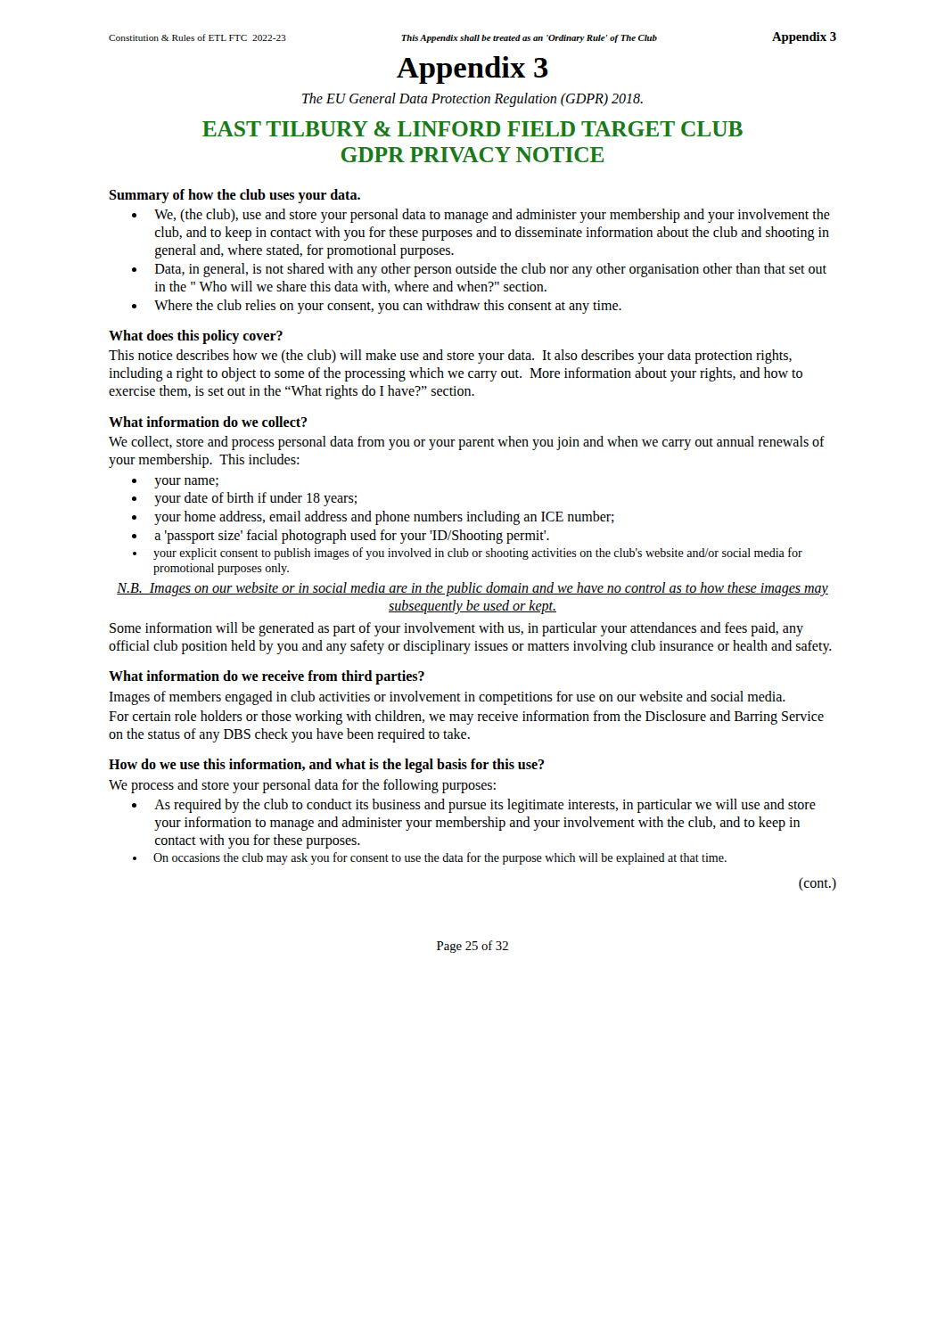Constitution & Rules of ETL FTC 2022-23
This Appendix shall be treated as an 'Ordinary Rule' of The Club
Appendix 3
Appendix 3
The EU General Data Protection Regulation (GDPR) 2018.
EAST TILBURY & LINFORD FIELD TARGET CLUB
GDPR PRIVACY NOTICE
Summary of how the club uses your data.
We, (the club), use and store your personal data to manage and administer your membership and your involvement the club, and to keep in contact with you for these purposes and to disseminate information about the club and shooting in general and, where stated, for promotional purposes.
Data, in general, is not shared with any other person outside the club nor any other organisation other than that set out in the " Who will we share this data with, where and when?" section.
Where the club relies on your consent, you can withdraw this consent at any time.
What does this policy cover?
This notice describes how we (the club) will make use and store your data. It also describes your data protection rights, including a right to object to some of the processing which we carry out. More information about your rights, and how to exercise them, is set out in the “What rights do I have?” section.
What information do we collect?
We collect, store and process personal data from you or your parent when you join and when we carry out annual renewals of your membership. This includes:
your name;
your date of birth if under 18 years;
your home address, email address and phone numbers including an ICE number;
a 'passport size' facial photograph used for your 'ID/Shooting permit'.
your explicit consent to publish images of you involved in club or shooting activities on the club's website and/or social media for promotional purposes only.
N.B. Images on our website or in social media are in the public domain and we have no control as to how these images may subsequently be used or kept.
Some information will be generated as part of your involvement with us, in particular your attendances and fees paid, any official club position held by you and any safety or disciplinary issues or matters involving club insurance or health and safety.
What information do we receive from third parties?
Images of members engaged in club activities or involvement in competitions for use on our website and social media.
For certain role holders or those working with children, we may receive information from the Disclosure and Barring Service on the status of any DBS check you have been required to take.
How do we use this information, and what is the legal basis for this use?
We process and store your personal data for the following purposes:
As required by the club to conduct its business and pursue its legitimate interests, in particular we will use and store your information to manage and administer your membership and your involvement with the club, and to keep in contact with you for these purposes.
On occasions the club may ask you for consent to use the data for the purpose which will be explained at that time.
(cont.)
Page 25 of 32